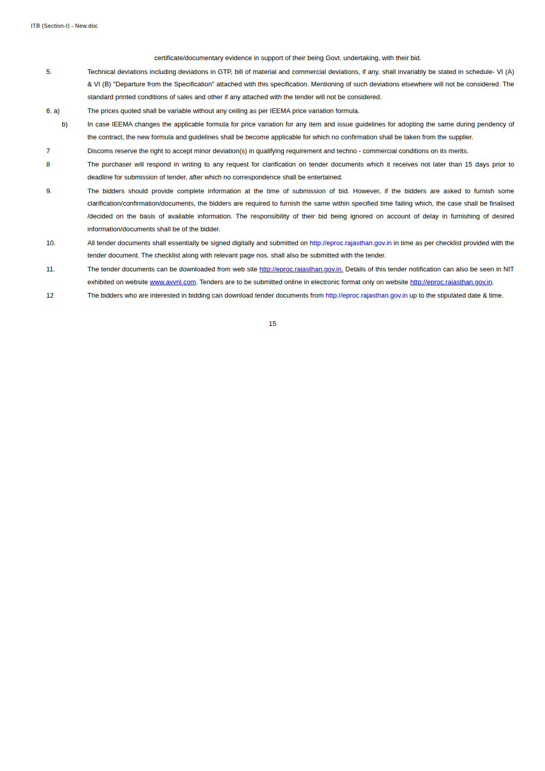ITB (Section-I) - New.doc
certificate/documentary evidence in support of their being Govt. undertaking, with their bid.
5.
Technical deviations including deviations in GTP, bill of material and commercial deviations, if any, shall invariably be stated in schedule- VI (A) & VI (B) "Departure from the Specification" attached with this specification. Mentioning of such deviations elsewhere will not be considered. The standard printed conditions of sales and other if any attached with the tender will not be considered.
6. a)
The prices quoted shall be variable without any ceiling as per IEEMA price variation formula.
b)
In case IEEMA changes the applicable formula for price variation for any item and issue guidelines for adopting the same during pendency of the contract, the new formula and guidelines shall be become applicable for which no confirmation shall be taken from the supplier.
7
Discoms reserve the right to accept minor deviation(s) in qualifying requirement and techno - commercial conditions on its merits.
8
The purchaser will respond in writing to any request for clarification on tender documents which it receives not later than 15 days prior to deadline for submission of tender, after which no correspondence shall be entertained.
9.
The bidders should provide complete information at the time of submission of bid. However, if the bidders are asked to furnish some clarification/confirmation/documents, the bidders are required to furnish the same within specified time failing which, the case shall be finalised /decided on the basis of available information. The responsibility of their bid being ignored on account of delay in furnishing of desired information/documents shall be of the bidder.
10.
All tender documents shall essentially be signed digitally and submitted on http://eproc.rajasthan.gov.in in time as per checklist provided with the tender document. The checklist along with relevant page nos. shall also be submitted with the tender.
11.
The tender documents can be downloaded from web site http://eproc.rajasthan.gov.in. Details of this tender notification can also be seen in NIT exhibited on website www.avvnl.com. Tenders are to be submitted online in electronic format only on website http://eproc.rajasthan.gov.in.
12
The bidders who are interested in bidding can download tender documents from http://eproc.rajasthan.gov.in up to the stipulated date & time.
15